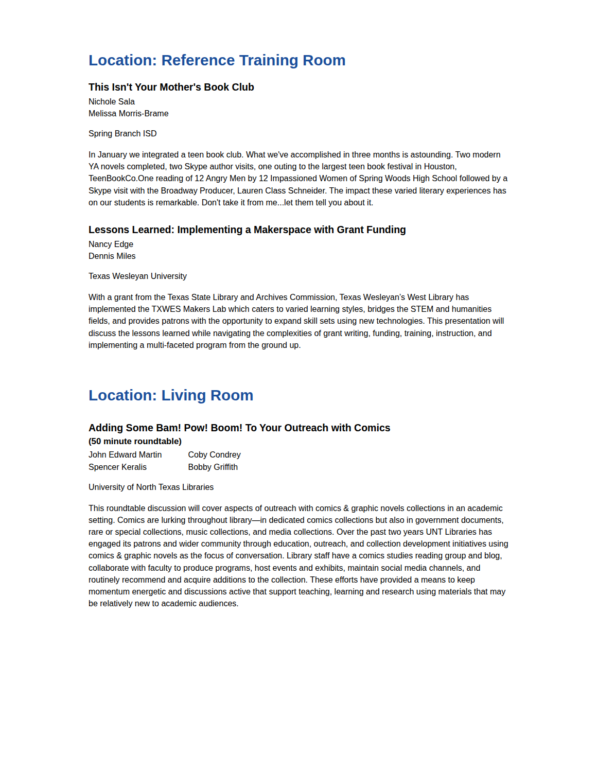Location: Reference Training Room
This Isn't Your Mother's Book Club
Nichole Sala
Melissa Morris-Brame
Spring Branch ISD
In January we integrated a teen book club. What we've accomplished in three months is astounding. Two modern YA novels completed, two Skype author visits, one outing to the largest teen book festival in Houston, TeenBookCo.One reading of 12 Angry Men by 12 Impassioned Women of Spring Woods High School followed by a Skype visit with the Broadway Producer, Lauren Class Schneider. The impact these varied literary experiences has on our students is remarkable. Don't take it from me...let them tell you about it.
Lessons Learned: Implementing a Makerspace with Grant Funding
Nancy Edge
Dennis Miles
Texas Wesleyan University
With a grant from the Texas State Library and Archives Commission, Texas Wesleyan’s West Library has implemented the TXWES Makers Lab which caters to varied learning styles, bridges the STEM and humanities fields, and provides patrons with the opportunity to expand skill sets using new technologies. This presentation will discuss the lessons learned while navigating the complexities of grant writing, funding, training, instruction, and implementing a multi-faceted program from the ground up.
Location: Living Room
Adding Some Bam! Pow! Boom! To Your Outreach with Comics
(50 minute roundtable)
| John Edward Martin | Coby Condrey |
| Spencer Keralis | Bobby Griffith |
University of North Texas Libraries
This roundtable discussion will cover aspects of outreach with comics & graphic novels collections in an academic setting. Comics are lurking throughout library—in dedicated comics collections but also in government documents, rare or special collections, music collections, and media collections. Over the past two years UNT Libraries has engaged its patrons and wider community through education, outreach, and collection development initiatives using comics & graphic novels as the focus of conversation. Library staff have a comics studies reading group and blog, collaborate with faculty to produce programs, host events and exhibits, maintain social media channels, and routinely recommend and acquire additions to the collection. These efforts have provided a means to keep momentum energetic and discussions active that support teaching, learning and research using materials that may be relatively new to academic audiences.